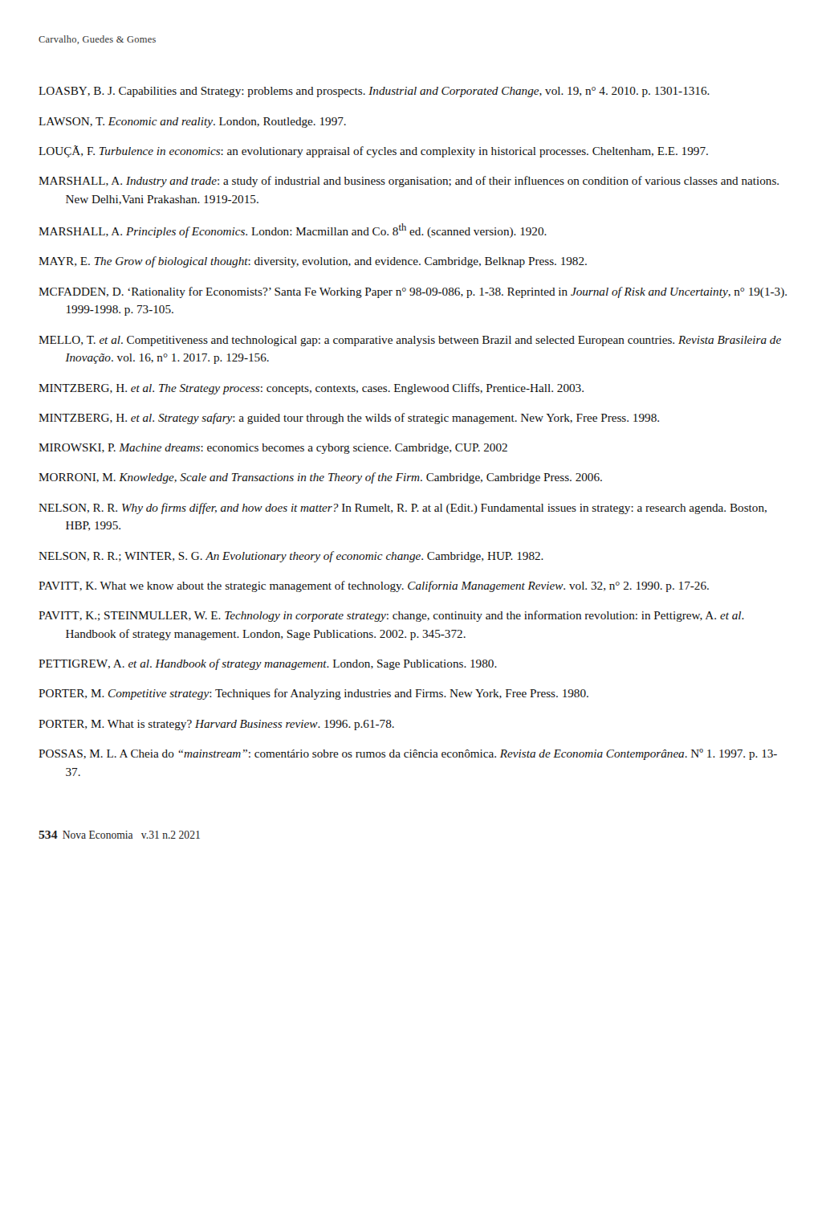Carvalho, Guedes & Gomes
LOASBY, B. J. Capabilities and Strategy: problems and prospects. Industrial and Corporated Change, vol. 19, n° 4. 2010. p. 1301-1316.
LAWSON, T. Economic and reality. London, Routledge. 1997.
LOUÇÃ, F. Turbulence in economics: an evolutionary appraisal of cycles and complexity in historical processes. Cheltenham, E.E. 1997.
MARSHALL, A. Industry and trade: a study of industrial and business organisation; and of their influences on condition of various classes and nations. New Delhi,Vani Prakashan. 1919-2015.
MARSHALL, A. Principles of Economics. London: Macmillan and Co. 8th ed. (scanned version). 1920.
MAYR, E. The Grow of biological thought: diversity, evolution, and evidence. Cambridge, Belknap Press. 1982.
MCFADDEN, D. ‘Rationality for Economists?’ Santa Fe Working Paper n° 98-09-086, p. 1-38. Reprinted in Journal of Risk and Uncertainty, n° 19(1-3). 1999-1998. p. 73-105.
MELLO, T. et al. Competitiveness and technological gap: a comparative analysis between Brazil and selected European countries. Revista Brasileira de Inovação. vol. 16, n° 1. 2017. p. 129-156.
MINTZBERG, H. et al. The Strategy process: concepts, contexts, cases. Englewood Cliffs, Prentice-Hall. 2003.
MINTZBERG, H. et al. Strategy safary: a guided tour through the wilds of strategic management. New York, Free Press. 1998.
MIROWSKI, P. Machine dreams: economics becomes a cyborg science. Cambridge, CUP. 2002
MORRONI, M. Knowledge, Scale and Transactions in the Theory of the Firm. Cambridge, Cambridge Press. 2006.
NELSON, R. R. Why do firms differ, and how does it matter? In Rumelt, R. P. at al (Edit.) Fundamental issues in strategy: a research agenda. Boston, HBP, 1995.
NELSON, R. R.; WINTER, S. G. An Evolutionary theory of economic change. Cambridge, HUP. 1982.
PAVITT, K. What we know about the strategic management of technology. California Management Review. vol. 32, n° 2. 1990. p. 17-26.
PAVITT, K.; STEINMULLER, W. E. Technology in corporate strategy: change, continuity and the information revolution: in Pettigrew, A. et al. Handbook of strategy management. London, Sage Publications. 2002. p. 345-372.
PETTIGREW, A. et al. Handbook of strategy management. London, Sage Publications. 1980.
PORTER, M. Competitive strategy: Techniques for Analyzing industries and Firms. New York, Free Press. 1980.
PORTER, M. What is strategy? Harvard Business review. 1996. p.61-78.
POSSAS, M. L. A Cheia do “mainstream”: comentário sobre os rumos da ciência econômica. Revista de Economia Contemporânea. Nº 1. 1997. p. 13-37.
534 Nova Economia v.31 n.2 2021